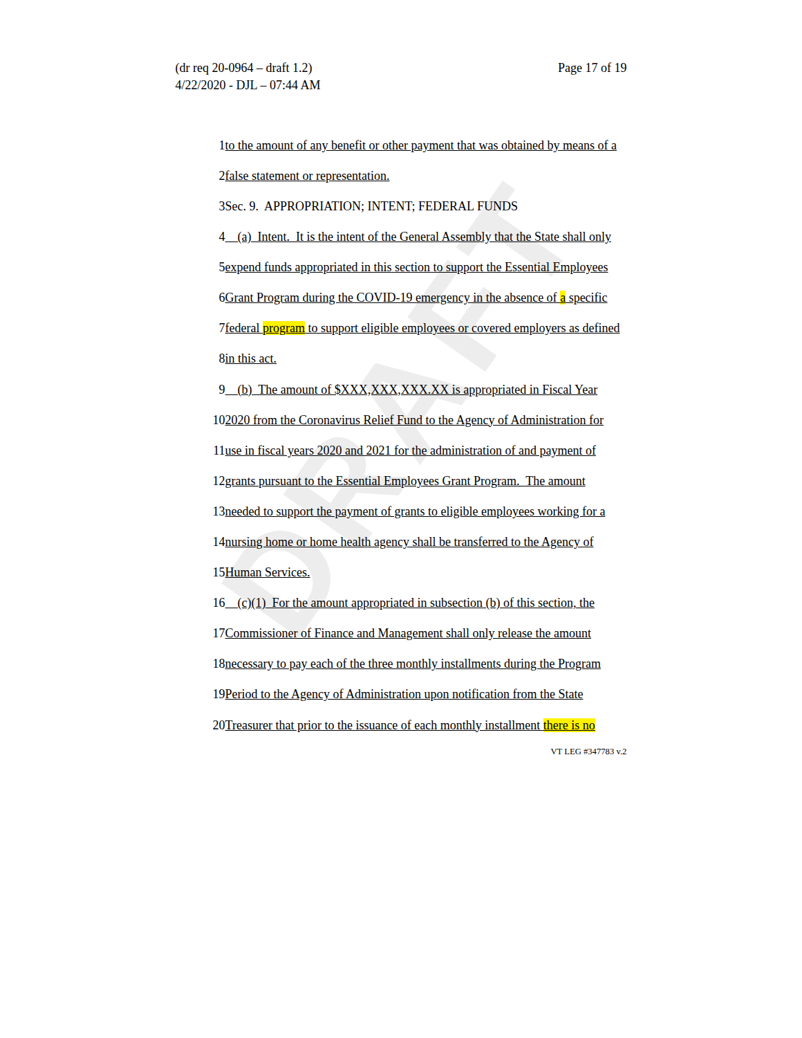DRAFT
(dr req 20-0964 – draft 1.2)
4/22/2020 - DJL – 07:44 AM
Page 17 of 19
| 1 | to the amount of any benefit or other payment that was obtained by means of a |
| 2 | false statement or representation. |
| 3 | Sec. 9. APPROPRIATION; INTENT; FEDERAL FUNDS |
| 4 | (a) Intent. It is the intent of the General Assembly that the State shall only |
| 5 | expend funds appropriated in this section to support the Essential Employees |
| 6 | Grant Program during the COVID-19 emergency in the absence of a specific |
| 7 | federal program to support eligible employees or covered employers as defined |
| 8 | in this act. |
| 9 | (b) The amount of $XXX,XXX,XXX.XX is appropriated in Fiscal Year |
| 10 | 2020 from the Coronavirus Relief Fund to the Agency of Administration for |
| 11 | use in fiscal years 2020 and 2021 for the administration of and payment of |
| 12 | grants pursuant to the Essential Employees Grant Program. The amount |
| 13 | needed to support the payment of grants to eligible employees working for a |
| 14 | nursing home or home health agency shall be transferred to the Agency of |
| 15 | Human Services. |
| 16 | (c)(1) For the amount appropriated in subsection (b) of this section, the |
| 17 | Commissioner of Finance and Management shall only release the amount |
| 18 | necessary to pay each of the three monthly installments during the Program |
| 19 | Period to the Agency of Administration upon notification from the State |
| 20 | Treasurer that prior to the issuance of each monthly installment there is no |
VT LEG #347783 v.2